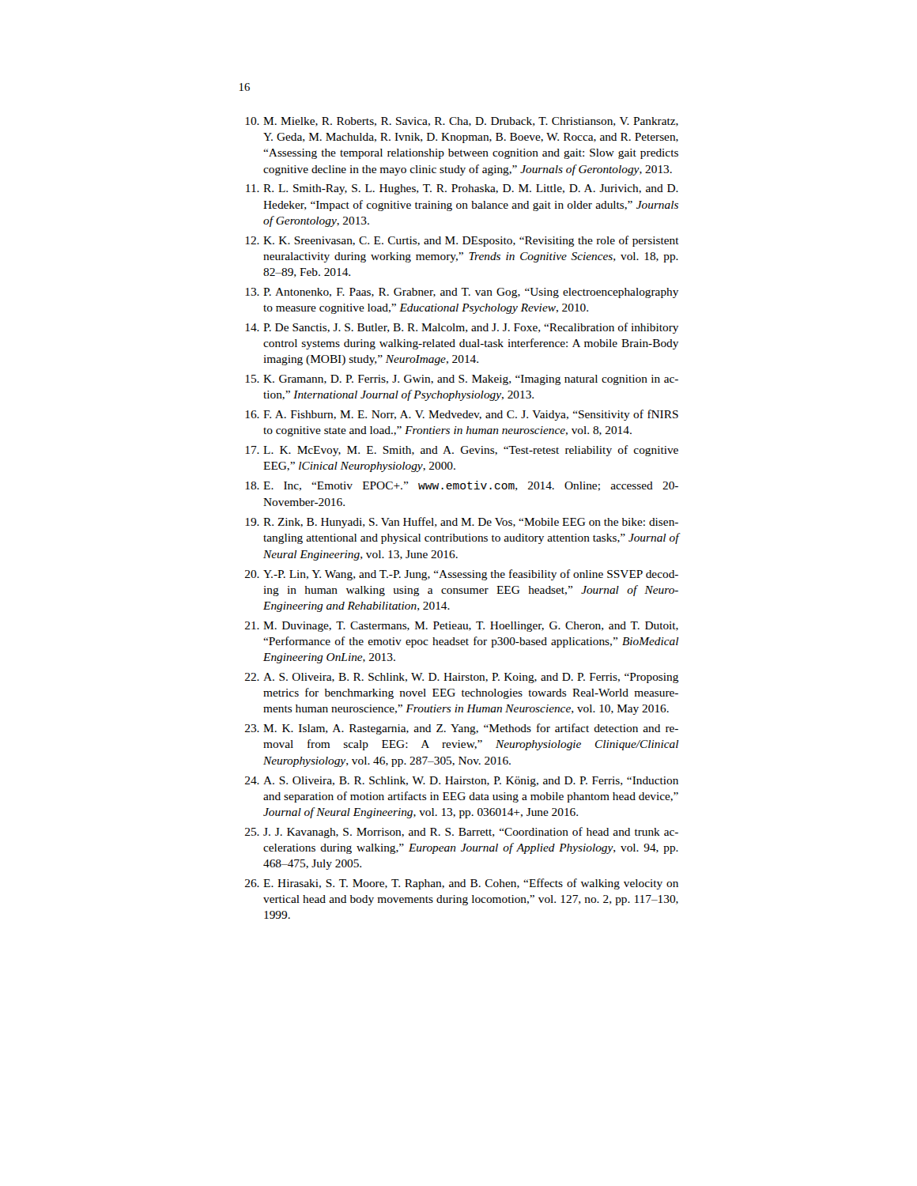16
10. M. Mielke, R. Roberts, R. Savica, R. Cha, D. Druback, T. Christianson, V. Pankratz, Y. Geda, M. Machulda, R. Ivnik, D. Knopman, B. Boeve, W. Rocca, and R. Petersen, “Assessing the temporal relationship between cognition and gait: Slow gait predicts cognitive decline in the mayo clinic study of aging,” Journals of Gerontology, 2013.
11. R. L. Smith-Ray, S. L. Hughes, T. R. Prohaska, D. M. Little, D. A. Jurivich, and D. Hedeker, “Impact of cognitive training on balance and gait in older adults,” Journals of Gerontology, 2013.
12. K. K. Sreenivasan, C. E. Curtis, and M. DEsposito, “Revisiting the role of persistent neuralactivity during working memory,” Trends in Cognitive Sciences, vol. 18, pp. 82–89, Feb. 2014.
13. P. Antonenko, F. Paas, R. Grabner, and T. van Gog, “Using electroencephalography to measure cognitive load,” Educational Psychology Review, 2010.
14. P. De Sanctis, J. S. Butler, B. R. Malcolm, and J. J. Foxe, “Recalibration of inhibitory control systems during walking-related dual-task interference: A mobile Brain-Body imaging (MOBI) study,” NeuroImage, 2014.
15. K. Gramann, D. P. Ferris, J. Gwin, and S. Makeig, “Imaging natural cognition in action,” International Journal of Psychophysiology, 2013.
16. F. A. Fishburn, M. E. Norr, A. V. Medvedev, and C. J. Vaidya, “Sensitivity of fNIRS to cognitive state and load.,” Frontiers in human neuroscience, vol. 8, 2014.
17. L. K. McEvoy, M. E. Smith, and A. Gevins, “Test-retest reliability of cognitive EEG,” lCinical Neurophysiology, 2000.
18. E. Inc, “Emotiv EPOC+.” www.emotiv.com, 2014. Online; accessed 20-November-2016.
19. R. Zink, B. Hunyadi, S. Van Huffel, and M. De Vos, “Mobile EEG on the bike: disentangling attentional and physical contributions to auditory attention tasks,” Journal of Neural Engineering, vol. 13, June 2016.
20. Y.-P. Lin, Y. Wang, and T.-P. Jung, “Assessing the feasibility of online SSVEP decoding in human walking using a consumer EEG headset,” Journal of Neuro-Engineering and Rehabilitation, 2014.
21. M. Duvinage, T. Castermans, M. Petieau, T. Hoellinger, G. Cheron, and T. Dutoit, “Performance of the emotiv epoc headset for p300-based applications,” BioMedical Engineering OnLine, 2013.
22. A. S. Oliveira, B. R. Schlink, W. D. Hairston, P. Koing, and D. P. Ferris, “Proposing metrics for benchmarking novel EEG technologies towards Real-World measurements human neuroscience,” Froutiers in Human Neuroscience, vol. 10, May 2016.
23. M. K. Islam, A. Rastegarnia, and Z. Yang, “Methods for artifact detection and removal from scalp EEG: A review,” Neurophysiologie Clinique/Clinical Neurophysiology, vol. 46, pp. 287–305, Nov. 2016.
24. A. S. Oliveira, B. R. Schlink, W. D. Hairston, P. König, and D. P. Ferris, “Induction and separation of motion artifacts in EEG data using a mobile phantom head device,” Journal of Neural Engineering, vol. 13, pp. 036014+, June 2016.
25. J. J. Kavanagh, S. Morrison, and R. S. Barrett, “Coordination of head and trunk accelerations during walking,” European Journal of Applied Physiology, vol. 94, pp. 468–475, July 2005.
26. E. Hirasaki, S. T. Moore, T. Raphan, and B. Cohen, “Effects of walking velocity on vertical head and body movements during locomotion,” vol. 127, no. 2, pp. 117–130, 1999.